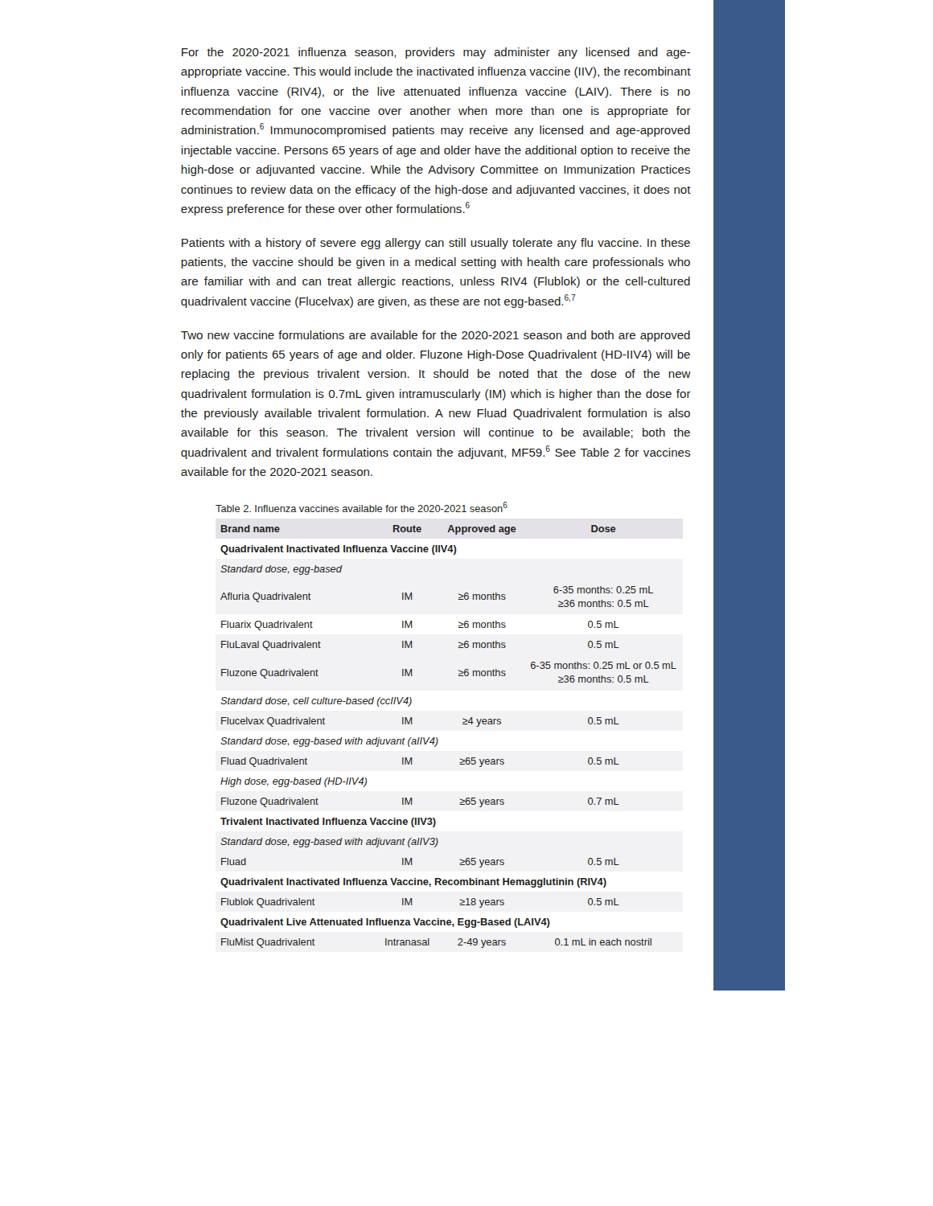For the 2020-2021 influenza season, providers may administer any licensed and age-appropriate vaccine. This would include the inactivated influenza vaccine (IIV), the recombinant influenza vaccine (RIV4), or the live attenuated influenza vaccine (LAIV). There is no recommendation for one vaccine over another when more than one is appropriate for administration.6 Immunocompromised patients may receive any licensed and age-approved injectable vaccine. Persons 65 years of age and older have the additional option to receive the high-dose or adjuvanted vaccine. While the Advisory Committee on Immunization Practices continues to review data on the efficacy of the high-dose and adjuvanted vaccines, it does not express preference for these over other formulations.6
Patients with a history of severe egg allergy can still usually tolerate any flu vaccine. In these patients, the vaccine should be given in a medical setting with health care professionals who are familiar with and can treat allergic reactions, unless RIV4 (Flublok) or the cell-cultured quadrivalent vaccine (Flucelvax) are given, as these are not egg-based.6,7
Two new vaccine formulations are available for the 2020-2021 season and both are approved only for patients 65 years of age and older. Fluzone High-Dose Quadrivalent (HD-IIV4) will be replacing the previous trivalent version. It should be noted that the dose of the new quadrivalent formulation is 0.7mL given intramuscularly (IM) which is higher than the dose for the previously available trivalent formulation. A new Fluad Quadrivalent formulation is also available for this season. The trivalent version will continue to be available; both the quadrivalent and trivalent formulations contain the adjuvant, MF59.6 See Table 2 for vaccines available for the 2020-2021 season.
Table 2. Influenza vaccines available for the 2020-2021 season6
| Brand name | Route | Approved age | Dose |
| --- | --- | --- | --- |
| Quadrivalent Inactivated Influenza Vaccine (IIV4) |
| Standard dose, egg-based |
| Afluria Quadrivalent | IM | ≥6 months | 6-35 months: 0.25 mL ≥36 months: 0.5 mL |
| Fluarix Quadrivalent | IM | ≥6 months | 0.5 mL |
| FluLaval Quadrivalent | IM | ≥6 months | 0.5 mL |
| Fluzone Quadrivalent | IM | ≥6 months | 6-35 months: 0.25 mL or 0.5 mL ≥36 months: 0.5 mL |
| Standard dose, cell culture-based (ccIIV4) |
| Flucelvax Quadrivalent | IM | ≥4 years | 0.5 mL |
| Standard dose, egg-based with adjuvant (aIIV4) |
| Fluad Quadrivalent | IM | ≥65 years | 0.5 mL |
| High dose, egg-based (HD-IIV4) |
| Fluzone Quadrivalent | IM | ≥65 years | 0.7 mL |
| Trivalent Inactivated Influenza Vaccine (IIV3) |
| Standard dose, egg-based with adjuvant (aIIV3) |
| Fluad | IM | ≥65 years | 0.5 mL |
| Quadrivalent Inactivated Influenza Vaccine, Recombinant Hemagglutinin (RIV4) |
| Flublok Quadrivalent | IM | ≥18 years | 0.5 mL |
| Quadrivalent Live Attenuated Influenza Vaccine, Egg-Based (LAIV4) |
| FluMist Quadrivalent | Intranasal | 2-49 years | 0.1 mL in each nostril |